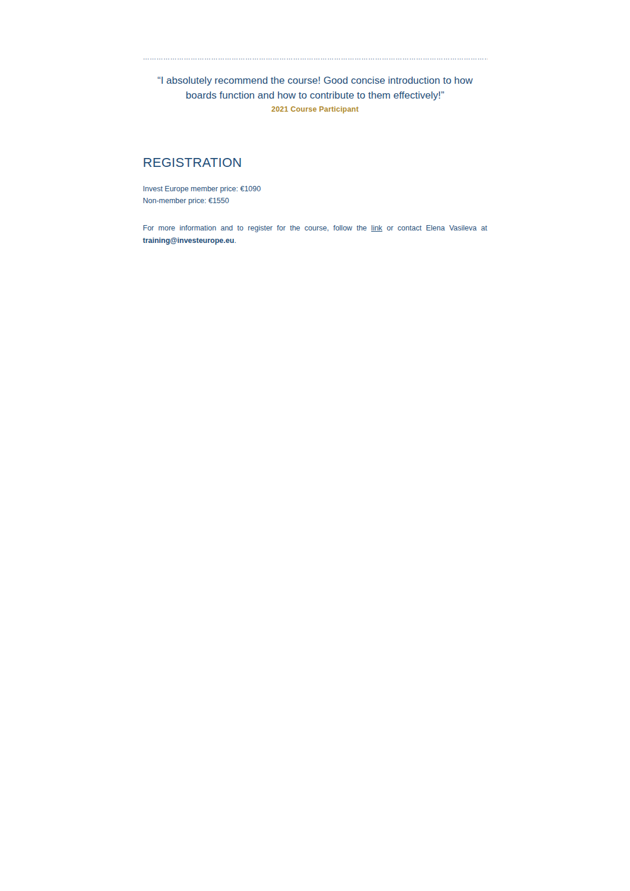…………………………………………………………………………………………………………………………………………………………………………………………………
“I absolutely recommend the course! Good concise introduction to how boards function and how to contribute to them effectively!”
2021 Course Participant
REGISTRATION
Invest Europe member price: €1090
Non-member price: €1550
For more information and to register for the course, follow the link or contact Elena Vasileva at training@investeurope.eu.